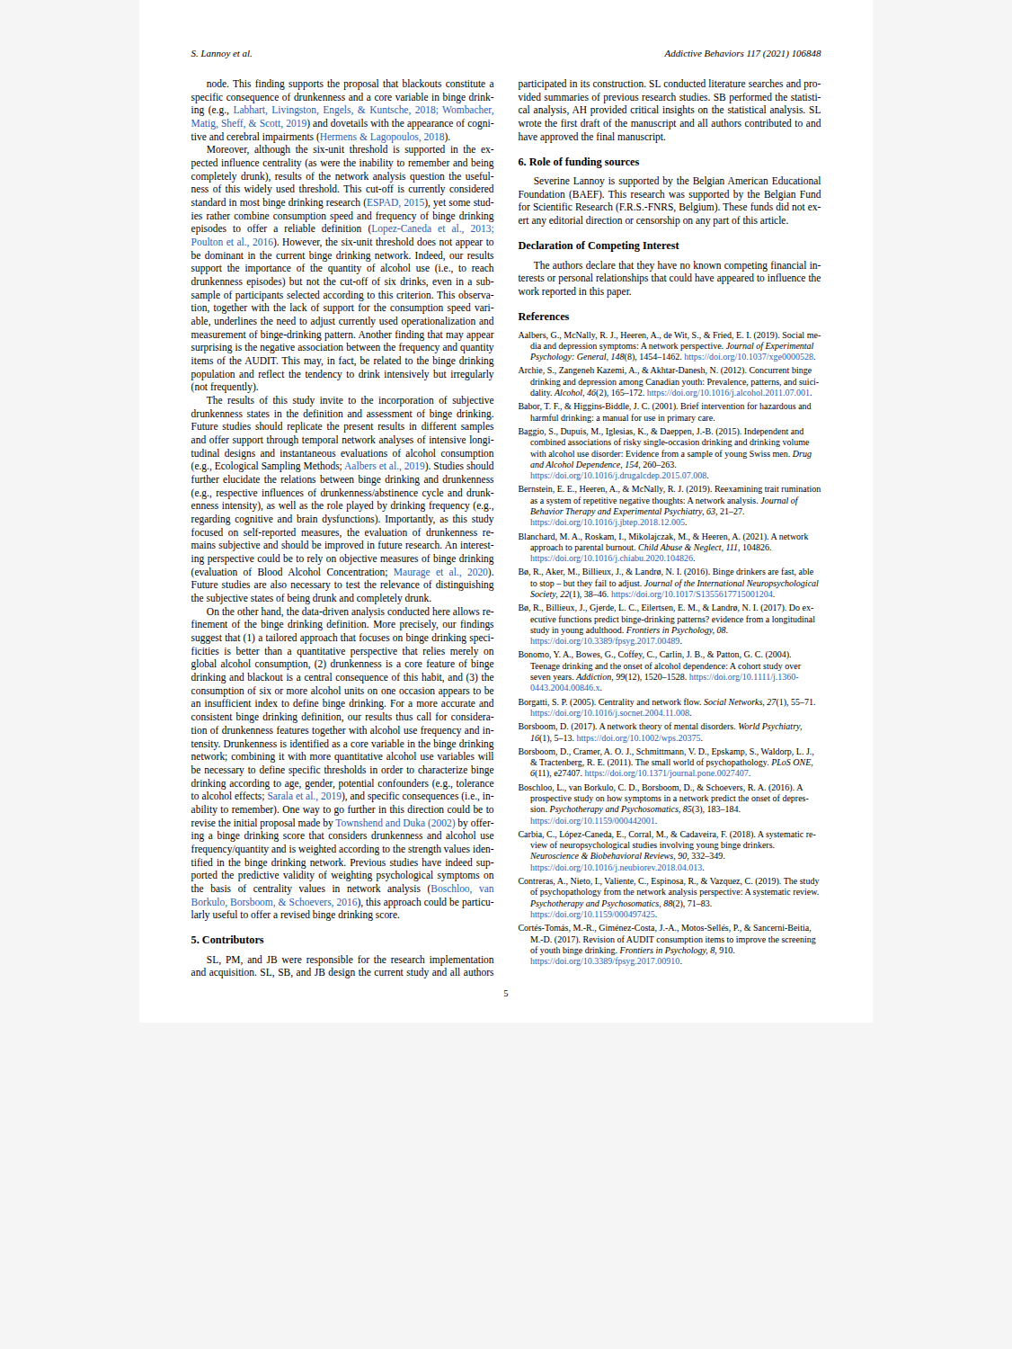S. Lannoy et al.
Addictive Behaviors 117 (2021) 106848
node. This finding supports the proposal that blackouts constitute a specific consequence of drunkenness and a core variable in binge drinking (e.g., Labhart, Livingston, Engels, & Kuntsche, 2018; Wombacher, Matig, Sheff, & Scott, 2019) and dovetails with the appearance of cognitive and cerebral impairments (Hermens & Lagopoulos, 2018).
Moreover, although the six-unit threshold is supported in the expected influence centrality (as were the inability to remember and being completely drunk), results of the network analysis question the usefulness of this widely used threshold. This cut-off is currently considered standard in most binge drinking research (ESPAD, 2015), yet some studies rather combine consumption speed and frequency of binge drinking episodes to offer a reliable definition (Lopez-Caneda et al., 2013; Poulton et al., 2016). However, the six-unit threshold does not appear to be dominant in the current binge drinking network. Indeed, our results support the importance of the quantity of alcohol use (i.e., to reach drunkenness episodes) but not the cut-off of six drinks, even in a subsample of participants selected according to this criterion. This observation, together with the lack of support for the consumption speed variable, underlines the need to adjust currently used operationalization and measurement of binge-drinking pattern. Another finding that may appear surprising is the negative association between the frequency and quantity items of the AUDIT. This may, in fact, be related to the binge drinking population and reflect the tendency to drink intensively but irregularly (not frequently).
The results of this study invite to the incorporation of subjective drunkenness states in the definition and assessment of binge drinking. Future studies should replicate the present results in different samples and offer support through temporal network analyses of intensive longitudinal designs and instantaneous evaluations of alcohol consumption (e.g., Ecological Sampling Methods; Aalbers et al., 2019). Studies should further elucidate the relations between binge drinking and drunkenness (e.g., respective influences of drunkenness/abstinence cycle and drunkenness intensity), as well as the role played by drinking frequency (e.g., regarding cognitive and brain dysfunctions). Importantly, as this study focused on self-reported measures, the evaluation of drunkenness remains subjective and should be improved in future research. An interesting perspective could be to rely on objective measures of binge drinking (evaluation of Blood Alcohol Concentration; Maurage et al., 2020). Future studies are also necessary to test the relevance of distinguishing the subjective states of being drunk and completely drunk.
On the other hand, the data-driven analysis conducted here allows refinement of the binge drinking definition. More precisely, our findings suggest that (1) a tailored approach that focuses on binge drinking specificities is better than a quantitative perspective that relies merely on global alcohol consumption, (2) drunkenness is a core feature of binge drinking and blackout is a central consequence of this habit, and (3) the consumption of six or more alcohol units on one occasion appears to be an insufficient index to define binge drinking. For a more accurate and consistent binge drinking definition, our results thus call for consideration of drunkenness features together with alcohol use frequency and intensity. Drunkenness is identified as a core variable in the binge drinking network; combining it with more quantitative alcohol use variables will be necessary to define specific thresholds in order to characterize binge drinking according to age, gender, potential confounders (e.g., tolerance to alcohol effects; Sarala et al., 2019), and specific consequences (i.e., inability to remember). One way to go further in this direction could be to revise the initial proposal made by Townshend and Duka (2002) by offering a binge drinking score that considers drunkenness and alcohol use frequency/quantity and is weighted according to the strength values identified in the binge drinking network. Previous studies have indeed supported the predictive validity of weighting psychological symptoms on the basis of centrality values in network analysis (Boschloo, van Borkulo, Borsboom, & Schoevers, 2016), this approach could be particularly useful to offer a revised binge drinking score.
5. Contributors
SL, PM, and JB were responsible for the research implementation and acquisition. SL, SB, and JB design the current study and all authors participated in its construction. SL conducted literature searches and provided summaries of previous research studies. SB performed the statistical analysis, AH provided critical insights on the statistical analysis. SL wrote the first draft of the manuscript and all authors contributed to and have approved the final manuscript.
6. Role of funding sources
Severine Lannoy is supported by the Belgian American Educational Foundation (BAEF). This research was supported by the Belgian Fund for Scientific Research (F.R.S.-FNRS, Belgium). These funds did not exert any editorial direction or censorship on any part of this article.
Declaration of Competing Interest
The authors declare that they have no known competing financial interests or personal relationships that could have appeared to influence the work reported in this paper.
References
Aalbers, G., McNally, R. J., Heeren, A., de Wit, S., & Fried, E. I. (2019). Social media and depression symptoms: A network perspective. Journal of Experimental Psychology: General, 148(8), 1454–1462. https://doi.org/10.1037/xge0000528.
Archie, S., Zangeneh Kazemi, A., & Akhtar-Danesh, N. (2012). Concurrent binge drinking and depression among Canadian youth: Prevalence, patterns, and suicidality. Alcohol, 46(2), 165–172. https://doi.org/10.1016/j.alcohol.2011.07.001.
Babor, T. F., & Higgins-Biddle, J. C. (2001). Brief intervention for hazardous and harmful drinking: a manual for use in primary care.
Baggio, S., Dupuis, M., Iglesias, K., & Daeppen, J.-B. (2015). Independent and combined associations of risky single-occasion drinking and drinking volume with alcohol use disorder: Evidence from a sample of young Swiss men. Drug and Alcohol Dependence, 154, 260–263. https://doi.org/10.1016/j.drugalcdep.2015.07.008.
Bernstein, E. E., Heeren, A., & McNally, R. J. (2019). Reexamining trait rumination as a system of repetitive negative thoughts: A network analysis. Journal of Behavior Therapy and Experimental Psychiatry, 63, 21–27. https://doi.org/10.1016/j.jbtep.2018.12.005.
Blanchard, M. A., Roskam, I., Mikolajczak, M., & Heeren, A. (2021). A network approach to parental burnout. Child Abuse & Neglect, 111, 104826. https://doi.org/10.1016/j.chiabu.2020.104826.
Bø, R., Aker, M., Billieux, J., & Landrø, N. I. (2016). Binge drinkers are fast, able to stop – but they fail to adjust. Journal of the International Neuropsychological Society, 22(1), 38–46. https://doi.org/10.1017/S1355617715001204.
Bø, R., Billieux, J., Gjerde, L. C., Eilertsen, E. M., & Landrø, N. I. (2017). Do executive functions predict binge-drinking patterns? evidence from a longitudinal study in young adulthood. Frontiers in Psychology, 08. https://doi.org/10.3389/fpsyg.2017.00489.
Bonomo, Y. A., Bowes, G., Coffey, C., Carlin, J. B., & Patton, G. C. (2004). Teenage drinking and the onset of alcohol dependence: A cohort study over seven years. Addiction, 99(12), 1520–1528. https://doi.org/10.1111/j.1360-0443.2004.00846.x.
Borgatti, S. P. (2005). Centrality and network flow. Social Networks, 27(1), 55–71. https://doi.org/10.1016/j.socnet.2004.11.008.
Borsboom, D. (2017). A network theory of mental disorders. World Psychiatry, 16(1), 5–13. https://doi.org/10.1002/wps.20375.
Borsboom, D., Cramer, A. O. J., Schmittmann, V. D., Epskamp, S., Waldorp, L. J., & Tractenberg, R. E. (2011). The small world of psychopathology. PLoS ONE, 6(11), e27407. https://doi.org/10.1371/journal.pone.0027407.
Boschloo, L., van Borkulo, C. D., Borsboom, D., & Schoevers, R. A. (2016). A prospective study on how symptoms in a network predict the onset of depression. Psychotherapy and Psychosomatics, 85(3), 183–184. https://doi.org/10.1159/000442001.
Carbia, C., López-Caneda, E., Corral, M., & Cadaveira, F. (2018). A systematic review of neuropsychological studies involving young binge drinkers. Neuroscience & Biobehavioral Reviews, 90, 332–349. https://doi.org/10.1016/j.neubiorev.2018.04.013.
Contreras, A., Nieto, I., Valiente, C., Espinosa, R., & Vazquez, C. (2019). The study of psychopathology from the network analysis perspective: A systematic review. Psychotherapy and Psychosomatics, 88(2), 71–83. https://doi.org/10.1159/000497425.
Cortés-Tomás, M.-R., Giménez-Costa, J.-A., Motos-Sellés, P., & Sancerni-Beitia, M.-D. (2017). Revision of AUDIT consumption items to improve the screening of youth binge drinking. Frontiers in Psychology, 8, 910. https://doi.org/10.3389/fpsyg.2017.00910.
5